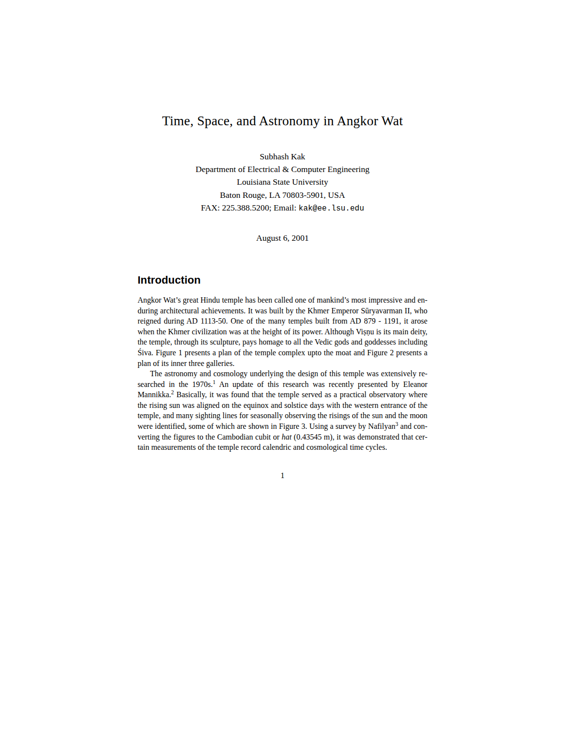Time, Space, and Astronomy in Angkor Wat
Subhash Kak
Department of Electrical & Computer Engineering
Louisiana State University
Baton Rouge, LA 70803-5901, USA
FAX: 225.388.5200; Email: kak@ee.lsu.edu
August 6, 2001
Introduction
Angkor Wat’s great Hindu temple has been called one of mankind’s most impressive and enduring architectural achievements. It was built by the Khmer Emperor Sūryavarman II, who reigned during AD 1113-50. One of the many temples built from AD 879 - 1191, it arose when the Khmer civilization was at the height of its power. Although Viṣṇu is its main deity, the temple, through its sculpture, pays homage to all the Vedic gods and goddesses including Śiva. Figure 1 presents a plan of the temple complex upto the moat and Figure 2 presents a plan of its inner three galleries.
The astronomy and cosmology underlying the design of this temple was extensively researched in the 1970s.1 An update of this research was recently presented by Eleanor Mannikka.2 Basically, it was found that the temple served as a practical observatory where the rising sun was aligned on the equinox and solstice days with the western entrance of the temple, and many sighting lines for seasonally observing the risings of the sun and the moon were identified, some of which are shown in Figure 3. Using a survey by Nafilyan3 and converting the figures to the Cambodian cubit or hat (0.43545 m), it was demonstrated that certain measurements of the temple record calendric and cosmological time cycles.
1